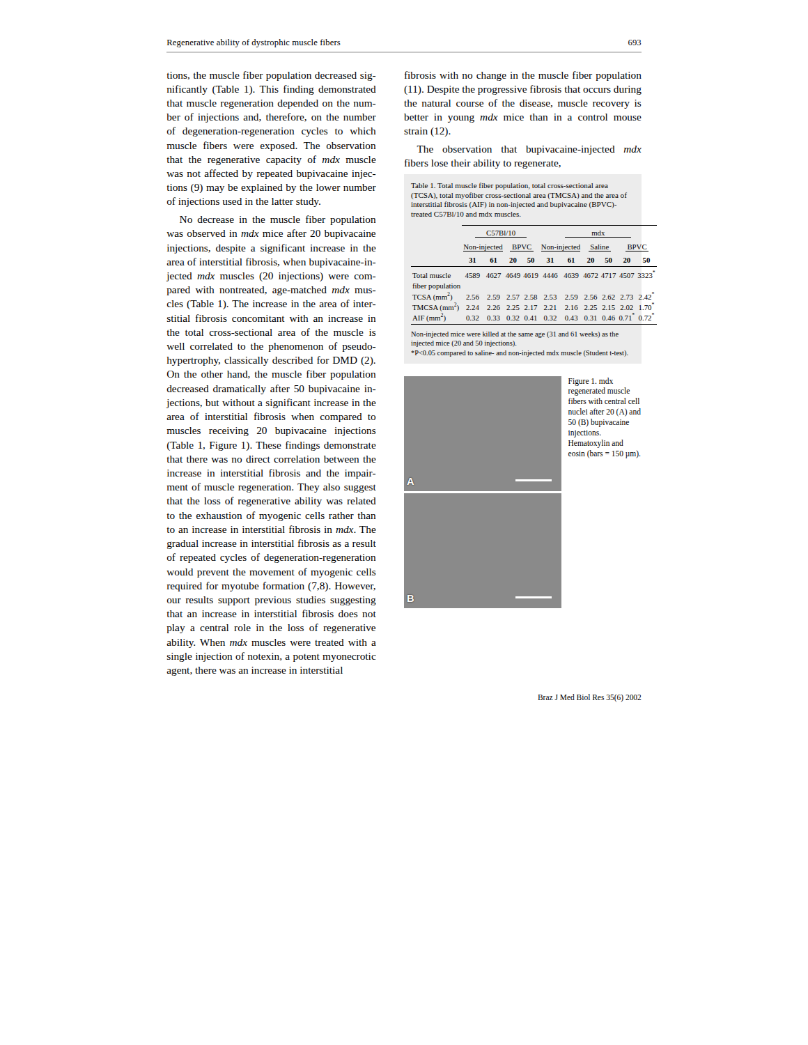Regenerative ability of dystrophic muscle fibers
693
tions, the muscle fiber population decreased significantly (Table 1). This finding demonstrated that muscle regeneration depended on the number of injections and, therefore, on the number of degeneration-regeneration cycles to which muscle fibers were exposed. The observation that the regenerative capacity of mdx muscle was not affected by repeated bupivacaine injections (9) may be explained by the lower number of injections used in the latter study.
No decrease in the muscle fiber population was observed in mdx mice after 20 bupivacaine injections, despite a significant increase in the area of interstitial fibrosis, when bupivacaine-injected mdx muscles (20 injections) were compared with nontreated, age-matched mdx muscles (Table 1). The increase in the area of interstitial fibrosis concomitant with an increase in the total cross-sectional area of the muscle is well correlated to the phenomenon of pseudo-hypertrophy, classically described for DMD (2). On the other hand, the muscle fiber population decreased dramatically after 50 bupivacaine injections, but without a significant increase in the area of interstitial fibrosis when compared to muscles receiving 20 bupivacaine injections (Table 1, Figure 1). These findings demonstrate that there was no direct correlation between the increase in interstitial fibrosis and the impairment of muscle regeneration. They also suggest that the loss of regenerative ability was related to the exhaustion of myogenic cells rather than to an increase in interstitial fibrosis in mdx. The gradual increase in interstitial fibrosis as a result of repeated cycles of degeneration-regeneration would prevent the movement of myogenic cells required for myotube formation (7,8). However, our results support previous studies suggesting that an increase in interstitial fibrosis does not play a central role in the loss of regenerative ability. When mdx muscles were treated with a single injection of notexin, a potent myonecrotic agent, there was an increase in interstitial
fibrosis with no change in the muscle fiber population (11). Despite the progressive fibrosis that occurs during the natural course of the disease, muscle recovery is better in young mdx mice than in a control mouse strain (12).
The observation that bupivacaine-injected mdx fibers lose their ability to regenerate,
Table 1. Total muscle fiber population, total cross-sectional area (TCSA), total myofiber cross-sectional area (TMCSA) and the area of interstitial fibrosis (AIF) in non-injected and bupivacaine (BPVC)-treated C57Bl/10 and mdx muscles.
| | C57Bl/10 | mdx |
| --- | --- | --- |
| | Non-injected | BPVC | Non-injected | Saline | BPVC |
| | 31 | 61 | 20 | 50 | 31 | 61 | 20 | 50 | 20 | 50 |
| Total muscle | 4589 | 4627 | 4649 | 4619 | 4446 | 4639 | 4672 | 4717 | 4507 | 3323 * |
| fiber population | | | | | | | | | | |
| TCSA (mm 2 ) | 2.56 | 2.59 | 2.57 | 2.58 | 2.53 | 2.59 | 2.56 | 2.62 | 2.73 | 2.42 * |
| TMCSA (mm 2 ) | 2.24 | 2.26 | 2.25 | 2.17 | 2.21 | 2.16 | 2.25 | 2.15 | 2.02 | 1.70 * |
| AIF (mm 2 ) | 0.32 | 0.33 | 0.32 | 0.41 | 0.32 | 0.43 | 0.31 | 0.46 | 0.71 * | 0.72 * |
Non-injected mice were killed at the same age (31 and 61 weeks) as the injected mice (20 and 50 injections).
*P<0.05 compared to saline- and non-injected mdx muscle (Student t-test).
A
B
Figure 1. mdx regenerated muscle fibers with central cell nuclei after 20 (A) and 50 (B) bupivacaine injections. Hematoxylin and eosin (bars = 150 µm).
Braz J Med Biol Res 35(6) 2002